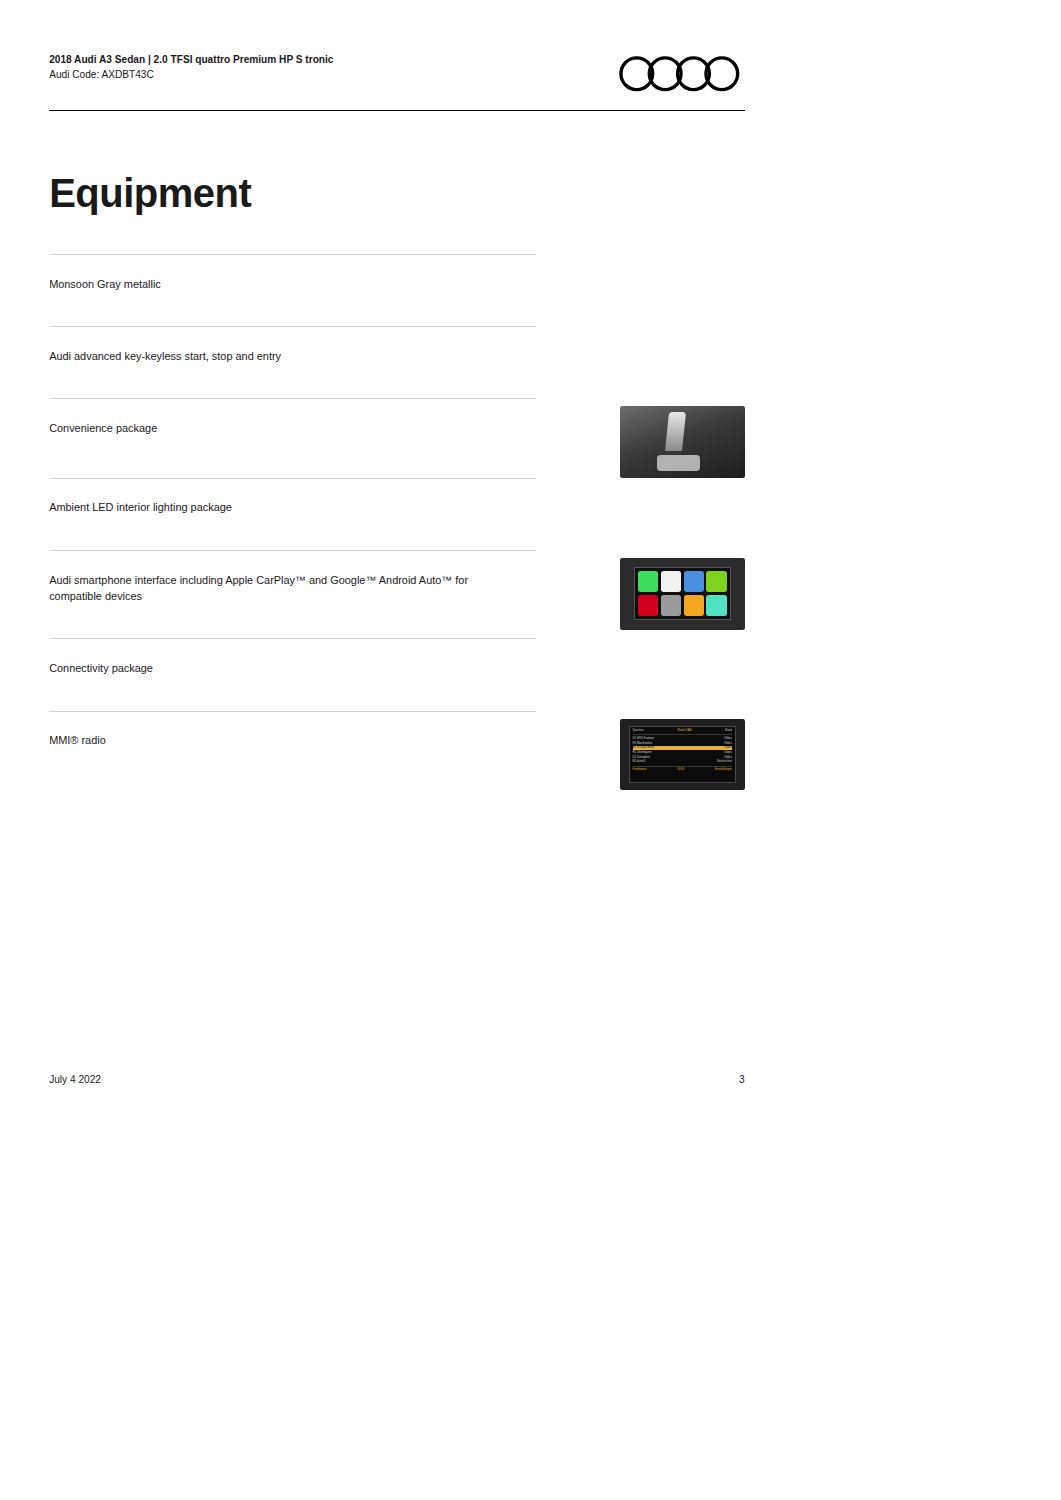2018 Audi A3 Sedan | 2.0 TFSI quattro Premium HP S tronic
Audi Code: AXDBT43C
Equipment
| Monsoon Gray metallic | |
| Audi advanced key-keyless start, stop and entry | |
| Convenience package | |
| Ambient LED interior lighting package | |
| Audi smartphone interface including Apple CarPlay™ and Google™ Android Auto™ for compatible devices | |
| Connectivity package | |
| MMI® radio | Speicher Radio DAB Band D1 HVD-Franken Oldies R1 Mainfranken Oldies R1 N-Gay/Oberpf Oldies R1 Oberbayern Oldies D1 Schwaben Oldies B5 aktuell Nachrichten Funktionen 10:59 Einstellungen |
July 4 2022 3